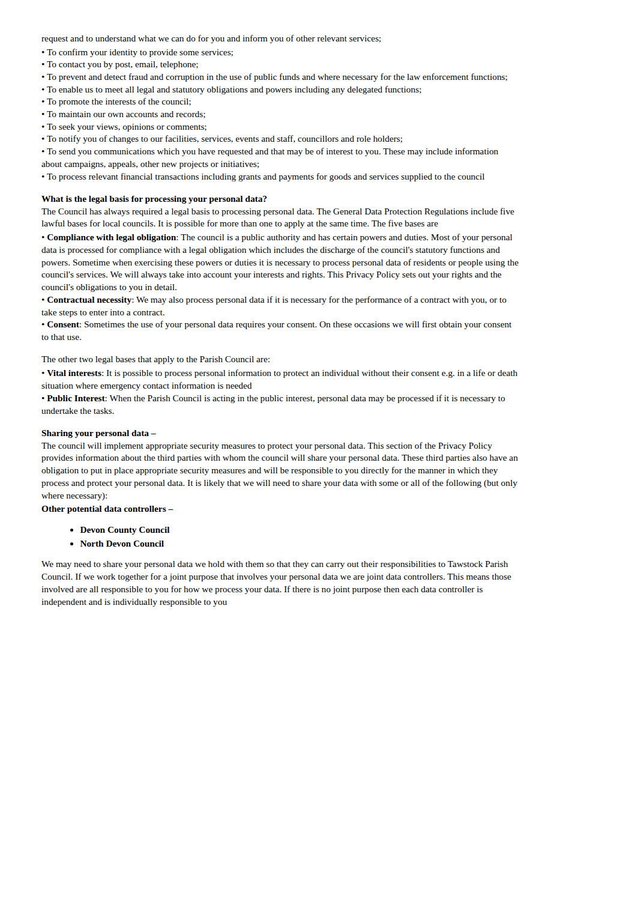request and to understand what we can do for you and inform you of other relevant services;
• To confirm your identity to provide some services;
• To contact you by post, email, telephone;
• To prevent and detect fraud and corruption in the use of public funds and where necessary for the law enforcement functions;
• To enable us to meet all legal and statutory obligations and powers including any delegated functions;
• To promote the interests of the council;
• To maintain our own accounts and records;
• To seek your views, opinions or comments;
• To notify you of changes to our facilities, services, events and staff, councillors and role holders;
• To send you communications which you have requested and that may be of interest to you. These may include information about campaigns, appeals, other new projects or initiatives;
• To process relevant financial transactions including grants and payments for goods and services supplied to the council
What is the legal basis for processing your personal data?
The Council has always required a legal basis to processing personal data. The General Data Protection Regulations include five lawful bases for local councils. It is possible for more than one to apply at the same time. The five bases are
• Compliance with legal obligation: The council is a public authority and has certain powers and duties. Most of your personal data is processed for compliance with a legal obligation which includes the discharge of the council's statutory functions and powers. Sometime when exercising these powers or duties it is necessary to process personal data of residents or people using the council's services. We will always take into account your interests and rights. This Privacy Policy sets out your rights and the council's obligations to you in detail.
• Contractual necessity: We may also process personal data if it is necessary for the performance of a contract with you, or to take steps to enter into a contract.
• Consent: Sometimes the use of your personal data requires your consent. On these occasions we will first obtain your consent to that use.
The other two legal bases that apply to the Parish Council are:
• Vital interests: It is possible to process personal information to protect an individual without their consent e.g. in a life or death situation where emergency contact information is needed
• Public Interest: When the Parish Council is acting in the public interest, personal data may be processed if it is necessary to undertake the tasks.
Sharing your personal data –
The council will implement appropriate security measures to protect your personal data. This section of the Privacy Policy provides information about the third parties with whom the council will share your personal data. These third parties also have an obligation to put in place appropriate security measures and will be responsible to you directly for the manner in which they process and protect your personal data. It is likely that we will need to share your data with some or all of the following (but only where necessary):
Other potential data controllers –
Devon County Council
North Devon Council
We may need to share your personal data we hold with them so that they can carry out their responsibilities to Tawstock Parish Council. If we work together for a joint purpose that involves your personal data we are joint data controllers. This means those involved are all responsible to you for how we process your data. If there is no joint purpose then each data controller is independent and is individually responsible to you